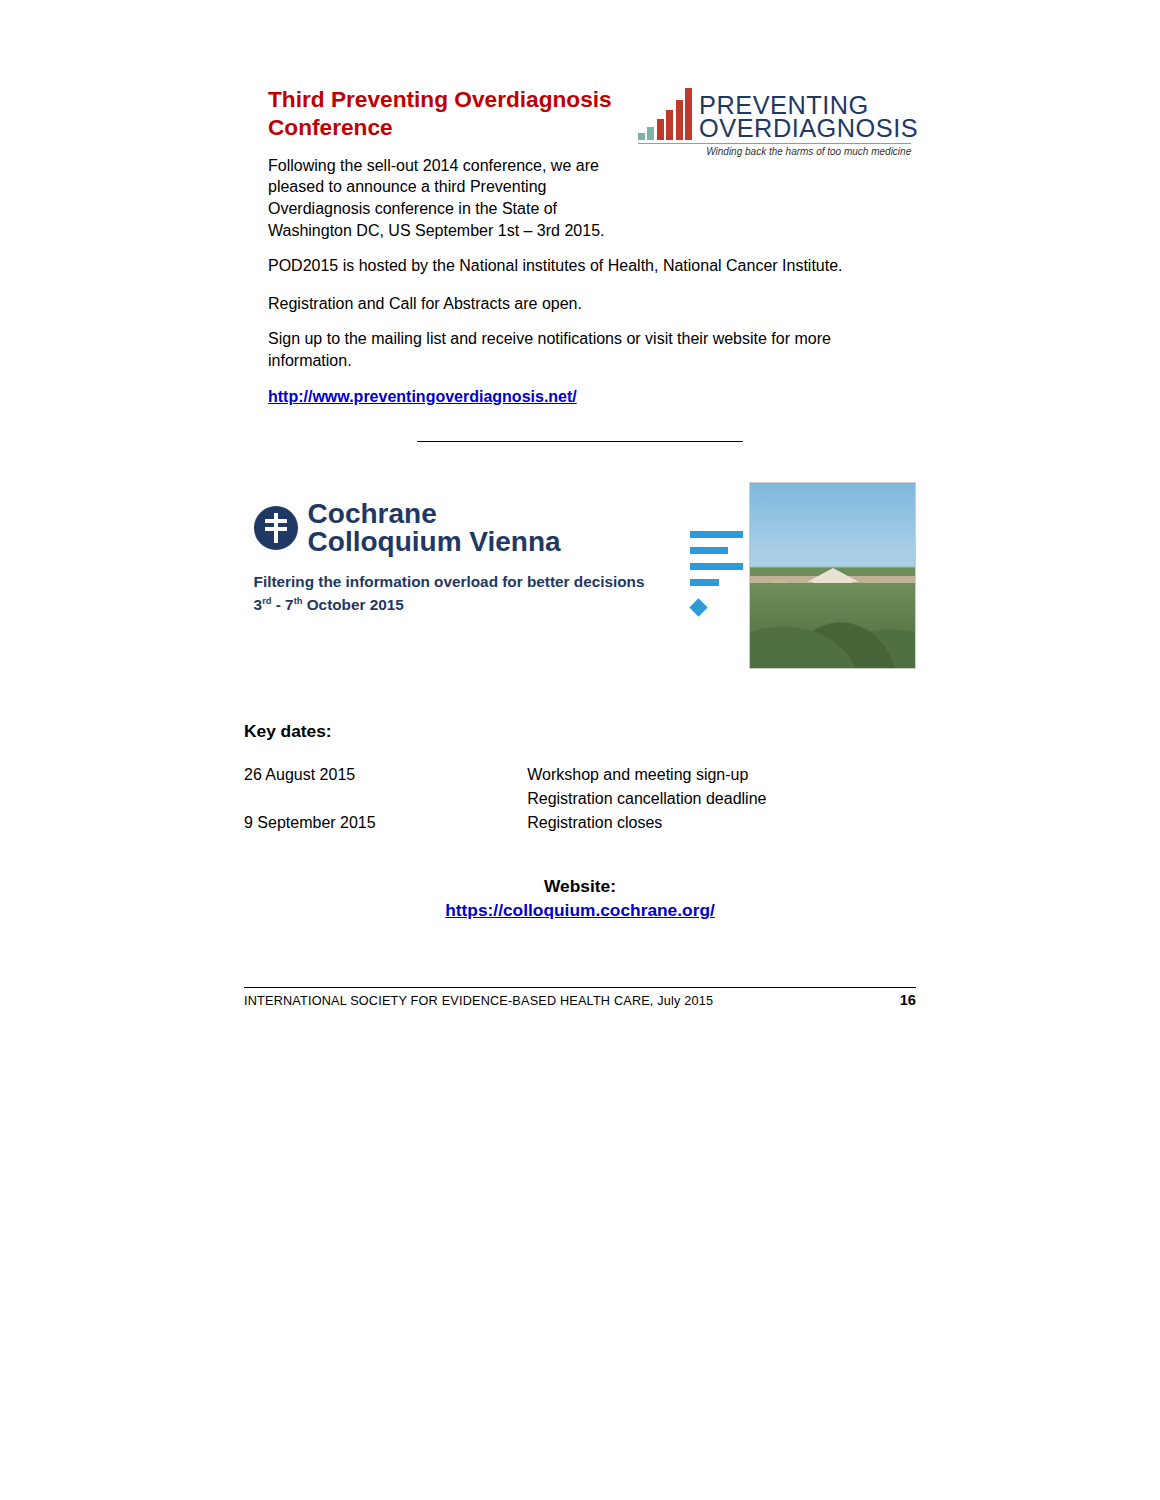Third Preventing Overdiagnosis Conference
Following the sell-out 2014 conference, we are pleased to announce a third Preventing Overdiagnosis conference in the State of Washington DC, US September 1st – 3rd 2015.
PREVENTING OVERDIAGNOSIS
Winding back the harms of too much medicine
POD2015 is hosted by the National institutes of Health, National Cancer Institute.
Registration and Call for Abstracts are open.
Sign up to the mailing list and receive notifications or visit their website for more information.
http://www.preventingoverdiagnosis.net/
Cochrane Colloquium Vienna
Filtering the information overload for better decisions 3rd - 7th October 2015
Key dates:
| 26 August 2015 | Workshop and meeting sign-up |
| | Registration cancellation deadline |
| 9 September 2015 | Registration closes |
Website:
https://colloquium.cochrane.org/
INTERNATIONAL SOCIETY FOR EVIDENCE-BASED HEALTH CARE, July 2015
16